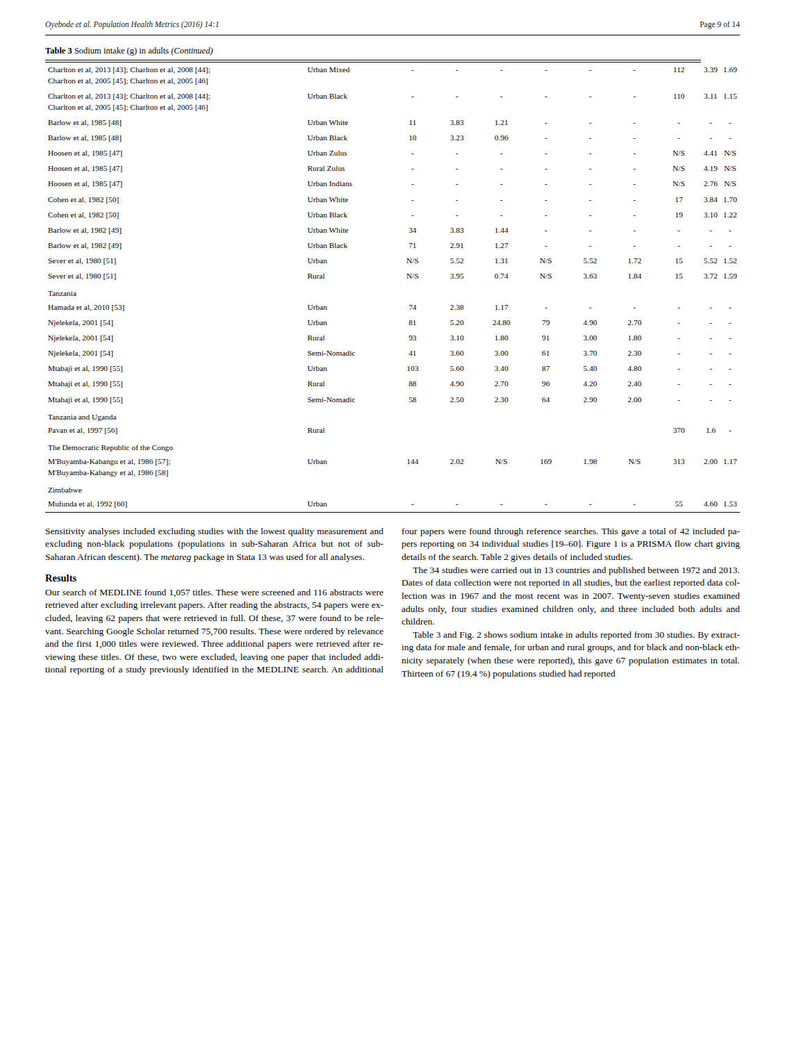Oyebode et al. Population Health Metrics (2016) 14:1
Page 9 of 14
Table 3 Sodium intake (g) in adults (Continued)
| Charlton et al, 2013 [43]; Charlton et al, 2008 [44]; Charlton et al, 2005 [45]; Charlton et al, 2005 [46] | Urban Mixed | - | - | - | - | - | - | 112 | 3.39 | 1.69 |
| Charlton et al, 2013 [43]; Charlton et al, 2008 [44]; Charlton et al, 2005 [45]; Charlton et al, 2005 [46] | Urban Black | - | - | - | - | - | - | 110 | 3.11 | 1.15 |
| Barlow et al, 1985 [48] | Urban White | 11 | 3.83 | 1.21 | - | - | - | - | - | - |
| Barlow et al, 1985 [48] | Urban Black | 10 | 3.23 | 0.96 | - | - | - | - | - | - |
| Hoosen et al, 1985 [47] | Urban Zulus | - | - | - | - | - | - | N/S | 4.41 | N/S |
| Hoosen et al, 1985 [47] | Rural Zulus | - | - | - | - | - | - | N/S | 4.19 | N/S |
| Hoosen et al, 1985 [47] | Urban Indians | - | - | - | - | - | - | N/S | 2.76 | N/S |
| Cohen et al, 1982 [50] | Urban White | - | - | - | - | - | - | 17 | 3.84 | 1.70 |
| Cohen et al, 1982 [50] | Urban Black | - | - | - | - | - | - | 19 | 3.10 | 1.22 |
| Barlow et al, 1982 [49] | Urban White | 34 | 3.83 | 1.44 | - | - | - | - | - | - |
| Barlow et al, 1982 [49] | Urban Black | 71 | 2.91 | 1.27 | - | - | - | - | - | - |
| Sever et al, 1980 [51] | Urban | N/S | 5.52 | 1.31 | N/S | 5.52 | 1.72 | 15 | 5.52 | 1.52 |
| Sever et al, 1980 [51] | Rural | N/S | 3.95 | 0.74 | N/S | 3.63 | 1.84 | 15 | 3.72 | 1.59 |
| Tanzania |
| Hamada et al, 2010 [53] | Urban | 74 | 2.38 | 1.17 | - | - | - | - | - | - |
| Njelekela, 2001 [54] | Urban | 81 | 5.20 | 24.80 | 79 | 4.90 | 2.70 | - | - | - |
| Njelekela, 2001 [54] | Rural | 93 | 3.10 | 1.80 | 91 | 3.00 | 1.80 | - | - | - |
| Njelekela, 2001 [54] | Semi-Nomadic | 41 | 3.60 | 3.00 | 61 | 3.70 | 2.30 | - | - | - |
| Mtabaji et al, 1990 [55] | Urban | 103 | 5.60 | 3.40 | 87 | 5.40 | 4.80 | - | - | - |
| Mtabaji et al, 1990 [55] | Rural | 88 | 4.90 | 2.70 | 96 | 4.20 | 2.40 | - | - | - |
| Mtabaji et al, 1990 [55] | Semi-Nomadic | 58 | 2.50 | 2.30 | 64 | 2.90 | 2.00 | - | - | - |
| Tanzania and Uganda |
| Pavan et al, 1997 [56] | Rural | | | | | | | 370 | 1.6 | - |
| The Democratic Republic of the Congo |
| M'Buyamba-Kabangu et al, 1986 [57]; M'Buyamba-Kabangy et al, 1986 [58] | Urban | 144 | 2.02 | N/S | 169 | 1.98 | N/S | 313 | 2.00 | 1.17 |
| Zimbabwe |
| Mufunda et al, 1992 [60] | Urban | - | - | - | - | - | - | 55 | 4.60 | 1.53 |
Sensitivity analyses included excluding studies with the lowest quality measurement and excluding non-black populations (populations in sub-Saharan Africa but not of sub-Saharan African descent). The metareg package in Stata 13 was used for all analyses.
Results
Our search of MEDLINE found 1,057 titles. These were screened and 116 abstracts were retrieved after excluding irrelevant papers. After reading the abstracts, 54 papers were excluded, leaving 62 papers that were retrieved in full. Of these, 37 were found to be relevant. Searching Google Scholar returned 75,700 results. These were ordered by relevance and the first 1,000 titles were reviewed. Three additional papers were retrieved after reviewing these titles. Of these, two were excluded, leaving one paper that included additional reporting of a study previously identified in the MEDLINE search. An additional four papers were found through reference searches. This gave a total of 42 included papers reporting on 34 individual studies [19–60]. Figure 1 is a PRISMA flow chart giving details of the search. Table 2 gives details of included studies.
The 34 studies were carried out in 13 countries and published between 1972 and 2013. Dates of data collection were not reported in all studies, but the earliest reported data collection was in 1967 and the most recent was in 2007. Twenty-seven studies examined adults only, four studies examined children only, and three included both adults and children.
Table 3 and Fig. 2 shows sodium intake in adults reported from 30 studies. By extracting data for male and female, for urban and rural groups, and for black and non-black ethnicity separately (when these were reported), this gave 67 population estimates in total. Thirteen of 67 (19.4 %) populations studied had reported